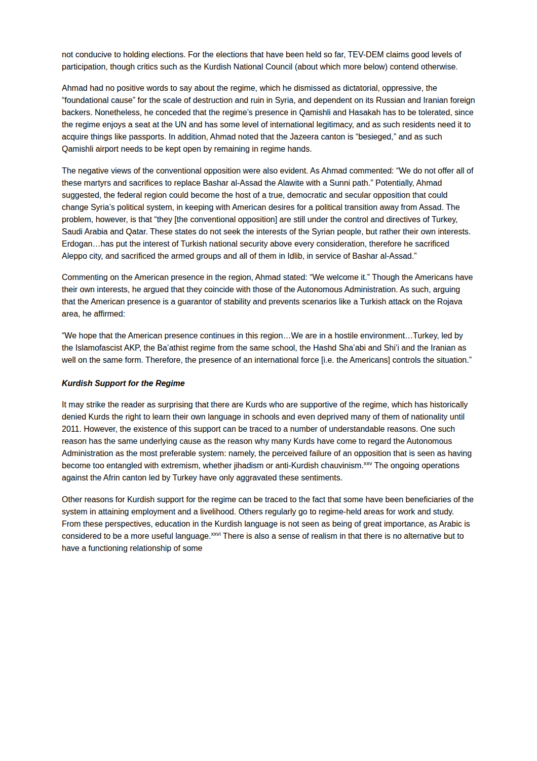not conducive to holding elections. For the elections that have been held so far, TEV-DEM claims good levels of participation, though critics such as the Kurdish National Council (about which more below) contend otherwise.
Ahmad had no positive words to say about the regime, which he dismissed as dictatorial, oppressive, the “foundational cause” for the scale of destruction and ruin in Syria, and dependent on its Russian and Iranian foreign backers. Nonetheless, he conceded that the regime’s presence in Qamishli and Hasakah has to be tolerated, since the regime enjoys a seat at the UN and has some level of international legitimacy, and as such residents need it to acquire things like passports. In addition, Ahmad noted that the Jazeera canton is “besieged,” and as such Qamishli airport needs to be kept open by remaining in regime hands.
The negative views of the conventional opposition were also evident. As Ahmad commented: “We do not offer all of these martyrs and sacrifices to replace Bashar al-Assad the Alawite with a Sunni path.” Potentially, Ahmad suggested, the federal region could become the host of a true, democratic and secular opposition that could change Syria’s political system, in keeping with American desires for a political transition away from Assad. The problem, however, is that “they [the conventional opposition] are still under the control and directives of Turkey, Saudi Arabia and Qatar. These states do not seek the interests of the Syrian people, but rather their own interests. Erdogan…has put the interest of Turkish national security above every consideration, therefore he sacrificed Aleppo city, and sacrificed the armed groups and all of them in Idlib, in service of Bashar al-Assad.”
Commenting on the American presence in the region, Ahmad stated: “We welcome it.” Though the Americans have their own interests, he argued that they coincide with those of the Autonomous Administration. As such, arguing that the American presence is a guarantor of stability and prevents scenarios like a Turkish attack on the Rojava area, he affirmed:
“We hope that the American presence continues in this region…We are in a hostile environment…Turkey, led by the Islamofascist AKP, the Ba’athist regime from the same school, the Hashd Sha’abi and Shi’i and the Iranian as well on the same form. Therefore, the presence of an international force [i.e. the Americans] controls the situation.”
Kurdish Support for the Regime
It may strike the reader as surprising that there are Kurds who are supportive of the regime, which has historically denied Kurds the right to learn their own language in schools and even deprived many of them of nationality until 2011. However, the existence of this support can be traced to a number of understandable reasons. One such reason has the same underlying cause as the reason why many Kurds have come to regard the Autonomous Administration as the most preferable system: namely, the perceived failure of an opposition that is seen as having become too entangled with extremism, whether jihadism or anti-Kurdish chauvinism.xxv The ongoing operations against the Afrin canton led by Turkey have only aggravated these sentiments.
Other reasons for Kurdish support for the regime can be traced to the fact that some have been beneficiaries of the system in attaining employment and a livelihood. Others regularly go to regime-held areas for work and study. From these perspectives, education in the Kurdish language is not seen as being of great importance, as Arabic is considered to be a more useful language.xxvi There is also a sense of realism in that there is no alternative but to have a functioning relationship of some